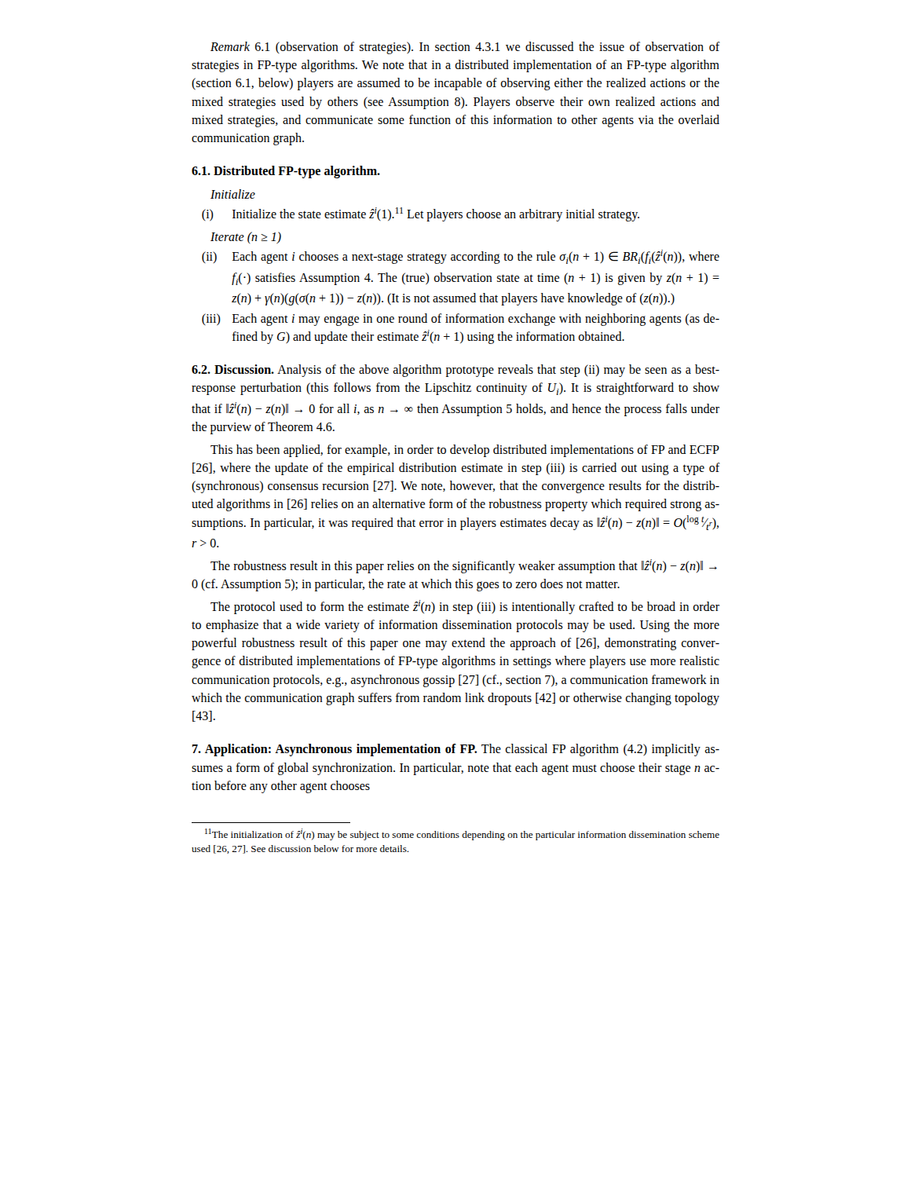Remark 6.1 (observation of strategies). In section 4.3.1 we discussed the issue of observation of strategies in FP-type algorithms. We note that in a distributed implementation of an FP-type algorithm (section 6.1, below) players are assumed to be incapable of observing either the realized actions or the mixed strategies used by others (see Assumption 8). Players observe their own realized actions and mixed strategies, and communicate some function of this information to other agents via the overlaid communication graph.
6.1. Distributed FP-type algorithm.
Initialize
(i) Initialize the state estimate ẑi(1).11 Let players choose an arbitrary initial strategy.
Iterate (n ≥ 1)
(ii) Each agent i chooses a next-stage strategy according to the rule σi(n + 1) ∈ BRi(fi(ẑi(n)), where fi(·) satisfies Assumption 4. The (true) observation state at time (n + 1) is given by z(n + 1) = z(n) + γ(n)(g(σ(n + 1)) − z(n)). (It is not assumed that players have knowledge of (z(n)).)
(iii) Each agent i may engage in one round of information exchange with neighboring agents (as defined by G) and update their estimate ẑi(n + 1) using the information obtained.
6.2. Discussion.
Analysis of the above algorithm prototype reveals that step (ii) may be seen as a best-response perturbation (this follows from the Lipschitz continuity of Ui). It is straightforward to show that if ‖ẑi(n) − z(n)‖ → 0 for all i, as n → ∞ then Assumption 5 holds, and hence the process falls under the purview of Theorem 4.6.
This has been applied, for example, in order to develop distributed implementations of FP and ECFP [26], where the update of the empirical distribution estimate in step (iii) is carried out using a type of (synchronous) consensus recursion [27]. We note, however, that the convergence results for the distributed algorithms in [26] relies on an alternative form of the robustness property which required strong assumptions. In particular, it was required that error in players estimates decay as ‖ẑi(n) − z(n)‖ = O(log t⁄tr), r > 0.
The robustness result in this paper relies on the significantly weaker assumption that ‖ẑi(n) − z(n)‖ → 0 (cf. Assumption 5); in particular, the rate at which this goes to zero does not matter.
The protocol used to form the estimate ẑi(n) in step (iii) is intentionally crafted to be broad in order to emphasize that a wide variety of information dissemination protocols may be used. Using the more powerful robustness result of this paper one may extend the approach of [26], demonstrating convergence of distributed implementations of FP-type algorithms in settings where players use more realistic communication protocols, e.g., asynchronous gossip [27] (cf., section 7), a communication framework in which the communication graph suffers from random link dropouts [42] or otherwise changing topology [43].
7. Application: Asynchronous implementation of FP.
The classical FP algorithm (4.2) implicitly assumes a form of global synchronization. In particular, note that each agent must choose their stage n action before any other agent chooses
11The initialization of ẑi(n) may be subject to some conditions depending on the particular information dissemination scheme used [26, 27]. See discussion below for more details.